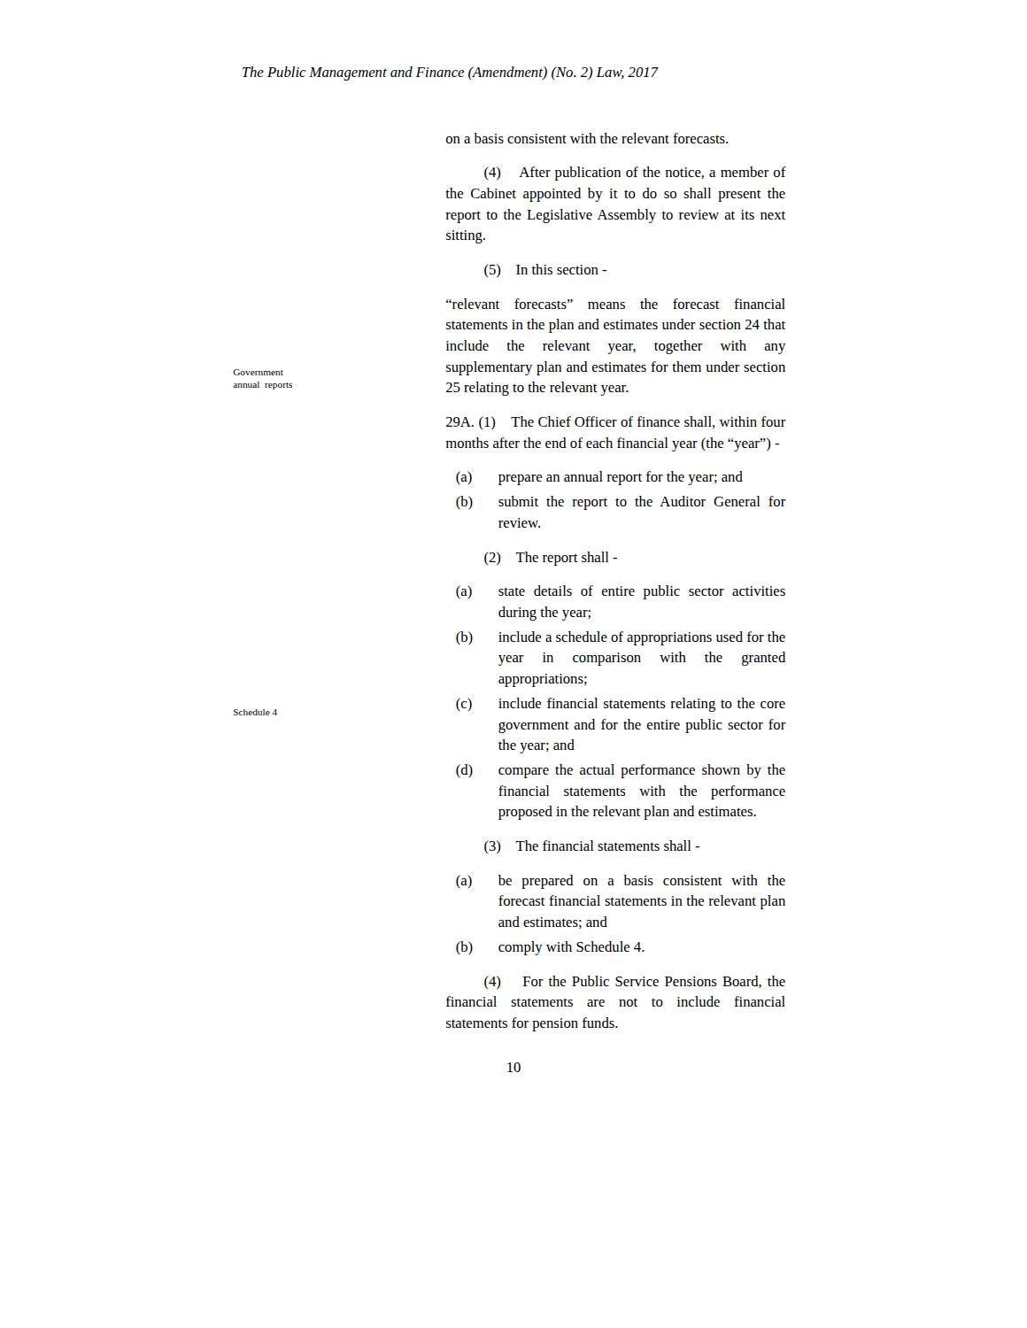The Public Management and Finance (Amendment) (No. 2) Law, 2017
Government
annual reports
Schedule 4
on a basis consistent with the relevant forecasts.
(4) After publication of the notice, a member of the Cabinet appointed by it to do so shall present the report to the Legislative Assembly to review at its next sitting.
(5) In this section -
“relevant forecasts” means the forecast financial statements in the plan and estimates under section 24 that include the relevant year, together with any supplementary plan and estimates for them under section 25 relating to the relevant year.
29A. (1) The Chief Officer of finance shall, within four months after the end of each financial year (the “year”) -
(a) prepare an annual report for the year; and
(b) submit the report to the Auditor General for review.
(2) The report shall -
(a) state details of entire public sector activities during the year;
(b) include a schedule of appropriations used for the year in comparison with the granted appropriations;
(c) include financial statements relating to the core government and for the entire public sector for the year; and
(d) compare the actual performance shown by the financial statements with the performance proposed in the relevant plan and estimates.
(3) The financial statements shall -
(a) be prepared on a basis consistent with the forecast financial statements in the relevant plan and estimates; and
(b) comply with Schedule 4.
(4) For the Public Service Pensions Board, the financial statements are not to include financial statements for pension funds.
10